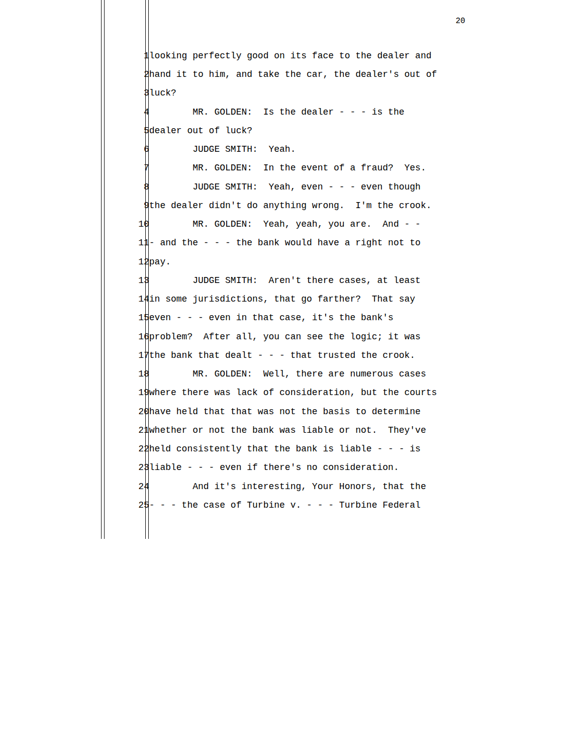20
| 1 | looking perfectly good on its face to the dealer and |
| 2 | hand it to him, and take the car, the dealer's out of |
| 3 | luck? |
| 4 | MR. GOLDEN: Is the dealer - - - is the |
| 5 | dealer out of luck? |
| 6 | JUDGE SMITH: Yeah. |
| 7 | MR. GOLDEN: In the event of a fraud? Yes. |
| 8 | JUDGE SMITH: Yeah, even - - - even though |
| 9 | the dealer didn't do anything wrong. I'm the crook. |
| 10 | MR. GOLDEN: Yeah, yeah, you are. And - - |
| 11 | - and the - - - the bank would have a right not to |
| 12 | pay. |
| 13 | JUDGE SMITH: Aren't there cases, at least |
| 14 | in some jurisdictions, that go farther? That say |
| 15 | even - - - even in that case, it's the bank's |
| 16 | problem? After all, you can see the logic; it was |
| 17 | the bank that dealt - - - that trusted the crook. |
| 18 | MR. GOLDEN: Well, there are numerous cases |
| 19 | where there was lack of consideration, but the courts |
| 20 | have held that that was not the basis to determine |
| 21 | whether or not the bank was liable or not. They've |
| 22 | held consistently that the bank is liable - - - is |
| 23 | liable - - - even if there's no consideration. |
| 24 | And it's interesting, Your Honors, that the |
| 25 | - - - the case of Turbine v. - - - Turbine Federal |